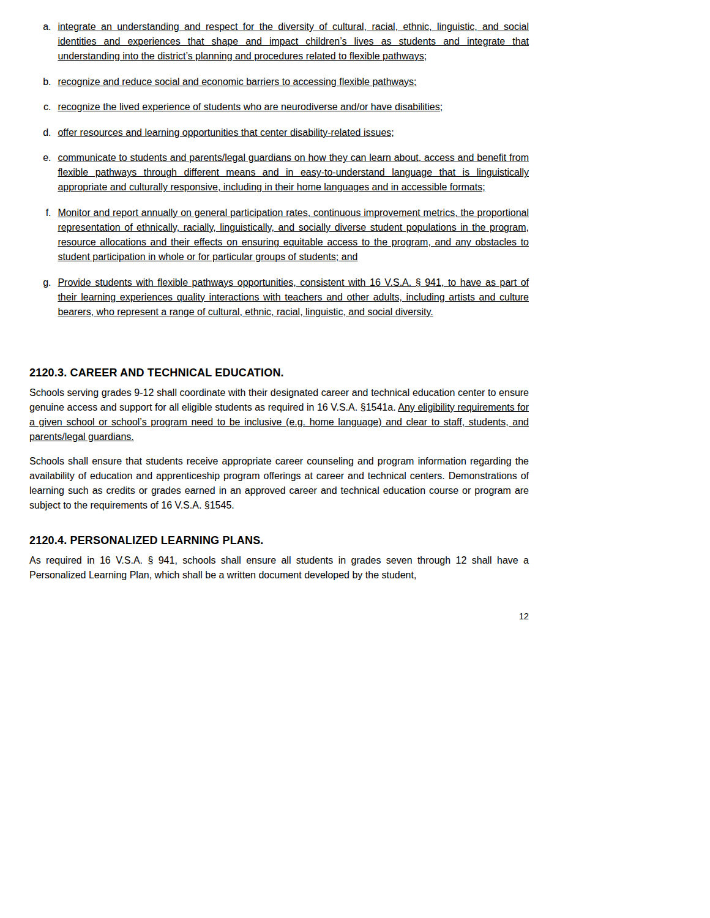integrate an understanding and respect for the diversity of cultural, racial, ethnic, linguistic, and social identities and experiences that shape and impact children’s lives as students and integrate that understanding into the district’s planning and procedures related to flexible pathways;
recognize and reduce social and economic barriers to accessing flexible pathways;
recognize the lived experience of students who are neurodiverse and/or have disabilities;
offer resources and learning opportunities that center disability-related issues;
communicate to students and parents/legal guardians on how they can learn about, access and benefit from flexible pathways through different means and in easy-to-understand language that is linguistically appropriate and culturally responsive, including in their home languages and in accessible formats;
Monitor and report annually on general participation rates, continuous improvement metrics, the proportional representation of ethnically, racially, linguistically, and socially diverse student populations in the program, resource allocations and their effects on ensuring equitable access to the program, and any obstacles to student participation in whole or for particular groups of students; and
Provide students with flexible pathways opportunities, consistent with 16 V.S.A. § 941, to have as part of their learning experiences quality interactions with teachers and other adults, including artists and culture bearers, who represent a range of cultural, ethnic, racial, linguistic, and social diversity.
2120.3. CAREER AND TECHNICAL EDUCATION.
Schools serving grades 9-12 shall coordinate with their designated career and technical education center to ensure genuine access and support for all eligible students as required in 16 V.S.A. §1541a. Any eligibility requirements for a given school or school’s program need to be inclusive (e.g. home language) and clear to staff, students, and parents/legal guardians.
Schools shall ensure that students receive appropriate career counseling and program information regarding the availability of education and apprenticeship program offerings at career and technical centers. Demonstrations of learning such as credits or grades earned in an approved career and technical education course or program are subject to the requirements of 16 V.S.A. §1545.
2120.4. PERSONALIZED LEARNING PLANS.
As required in 16 V.S.A. § 941, schools shall ensure all students in grades seven through 12 shall have a Personalized Learning Plan, which shall be a written document developed by the student,
12